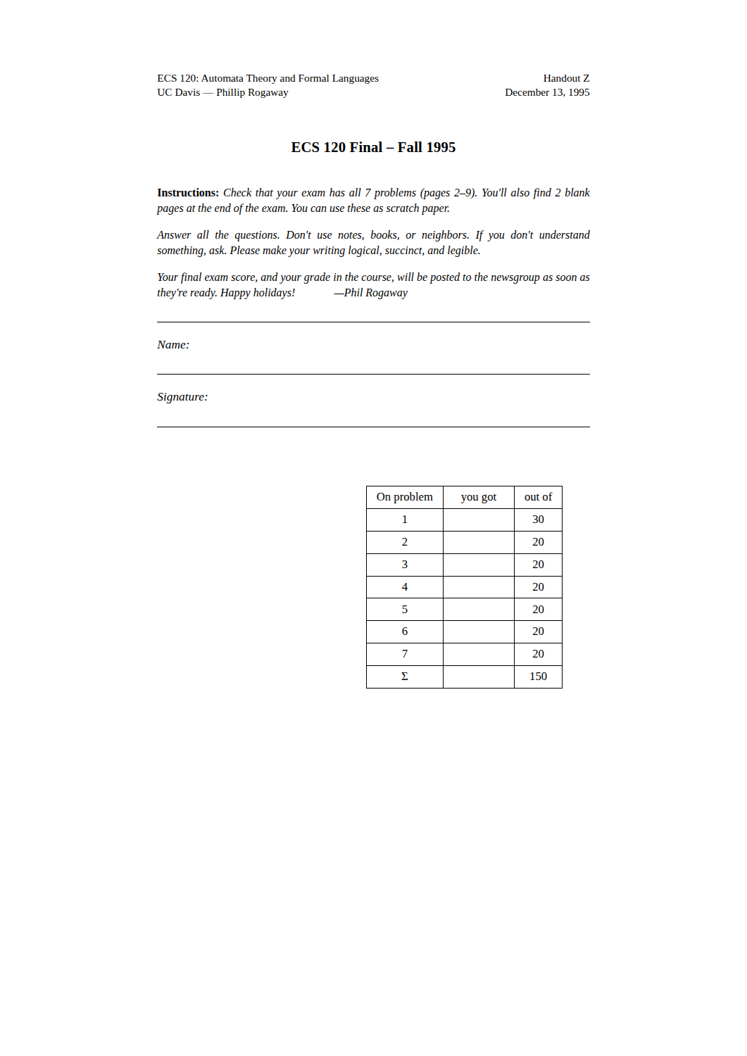ECS 120: Automata Theory and Formal Languages
UC Davis — Phillip Rogaway
Handout Z
December 13, 1995
ECS 120 Final – Fall 1995
Instructions: Check that your exam has all 7 problems (pages 2–9). You'll also find 2 blank pages at the end of the exam. You can use these as scratch paper.
Answer all the questions. Don't use notes, books, or neighbors. If you don't understand something, ask. Please make your writing logical, succinct, and legible.
Your final exam score, and your grade in the course, will be posted to the newsgroup as soon as they're ready. Happy holidays! —Phil Rogaway
Name:
Signature:
| On problem | you got | out of |
| --- | --- | --- |
| 1 | | 30 |
| 2 | | 20 |
| 3 | | 20 |
| 4 | | 20 |
| 5 | | 20 |
| 6 | | 20 |
| 7 | | 20 |
| Σ | | 150 |